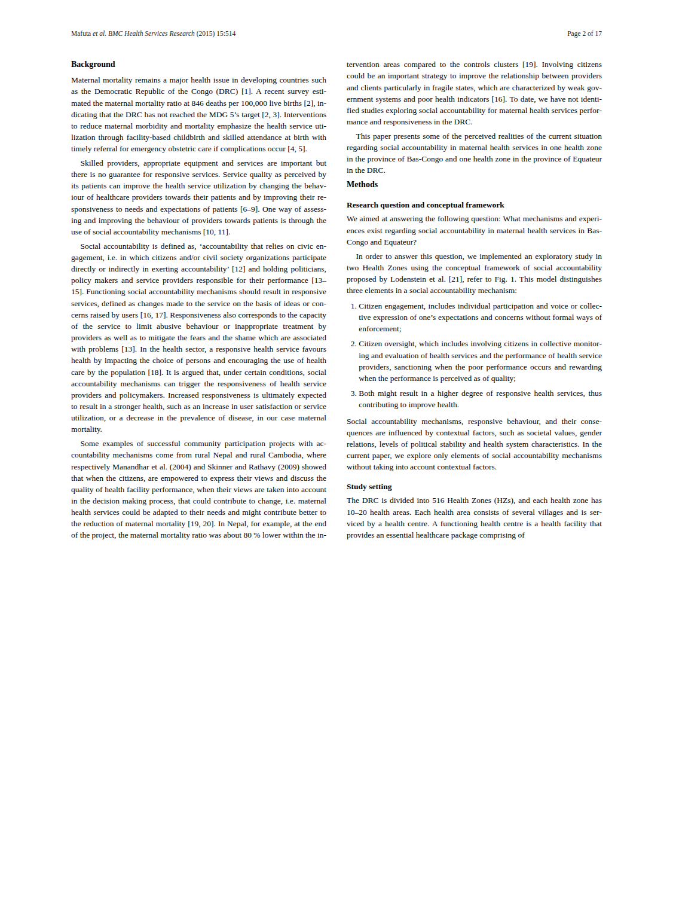Mafuta et al. BMC Health Services Research (2015) 15:514
Page 2 of 17
Background
Maternal mortality remains a major health issue in developing countries such as the Democratic Republic of the Congo (DRC) [1]. A recent survey estimated the maternal mortality ratio at 846 deaths per 100,000 live births [2], indicating that the DRC has not reached the MDG 5’s target [2, 3]. Interventions to reduce maternal morbidity and mortality emphasize the health service utilization through facility-based childbirth and skilled attendance at birth with timely referral for emergency obstetric care if complications occur [4, 5].
Skilled providers, appropriate equipment and services are important but there is no guarantee for responsive services. Service quality as perceived by its patients can improve the health service utilization by changing the behaviour of healthcare providers towards their patients and by improving their responsiveness to needs and expectations of patients [6–9]. One way of assessing and improving the behaviour of providers towards patients is through the use of social accountability mechanisms [10, 11].
Social accountability is defined as, ‘accountability that relies on civic engagement, i.e. in which citizens and/or civil society organizations participate directly or indirectly in exerting accountability’ [12] and holding politicians, policy makers and service providers responsible for their performance [13–15]. Functioning social accountability mechanisms should result in responsive services, defined as changes made to the service on the basis of ideas or concerns raised by users [16, 17]. Responsiveness also corresponds to the capacity of the service to limit abusive behaviour or inappropriate treatment by providers as well as to mitigate the fears and the shame which are associated with problems [13]. In the health sector, a responsive health service favours health by impacting the choice of persons and encouraging the use of health care by the population [18]. It is argued that, under certain conditions, social accountability mechanisms can trigger the responsiveness of health service providers and policymakers. Increased responsiveness is ultimately expected to result in a stronger health, such as an increase in user satisfaction or service utilization, or a decrease in the prevalence of disease, in our case maternal mortality.
Some examples of successful community participation projects with accountability mechanisms come from rural Nepal and rural Cambodia, where respectively Manandhar et al. (2004) and Skinner and Rathavy (2009) showed that when the citizens, are empowered to express their views and discuss the quality of health facility performance, when their views are taken into account in the decision making process, that could contribute to change, i.e. maternal health services could be adapted to their needs and might contribute better to the reduction of maternal mortality [19, 20]. In Nepal, for example, at the end of the project, the maternal mortality ratio was about 80 % lower within the intervention areas compared to the controls clusters [19]. Involving citizens could be an important strategy to improve the relationship between providers and clients particularly in fragile states, which are characterized by weak government systems and poor health indicators [16]. To date, we have not identified studies exploring social accountability for maternal health services performance and responsiveness in the DRC.
This paper presents some of the perceived realities of the current situation regarding social accountability in maternal health services in one health zone in the province of Bas-Congo and one health zone in the province of Equateur in the DRC.
Methods
Research question and conceptual framework
We aimed at answering the following question: What mechanisms and experiences exist regarding social accountability in maternal health services in Bas-Congo and Equateur?
In order to answer this question, we implemented an exploratory study in two Health Zones using the conceptual framework of social accountability proposed by Lodenstein et al. [21], refer to Fig. 1. This model distinguishes three elements in a social accountability mechanism:
Citizen engagement, includes individual participation and voice or collective expression of one’s expectations and concerns without formal ways of enforcement;
Citizen oversight, which includes involving citizens in collective monitoring and evaluation of health services and the performance of health service providers, sanctioning when the poor performance occurs and rewarding when the performance is perceived as of quality;
Both might result in a higher degree of responsive health services, thus contributing to improve health.
Social accountability mechanisms, responsive behaviour, and their consequences are influenced by contextual factors, such as societal values, gender relations, levels of political stability and health system characteristics. In the current paper, we explore only elements of social accountability mechanisms without taking into account contextual factors.
Study setting
The DRC is divided into 516 Health Zones (HZs), and each health zone has 10–20 health areas. Each health area consists of several villages and is serviced by a health centre. A functioning health centre is a health facility that provides an essential healthcare package comprising of